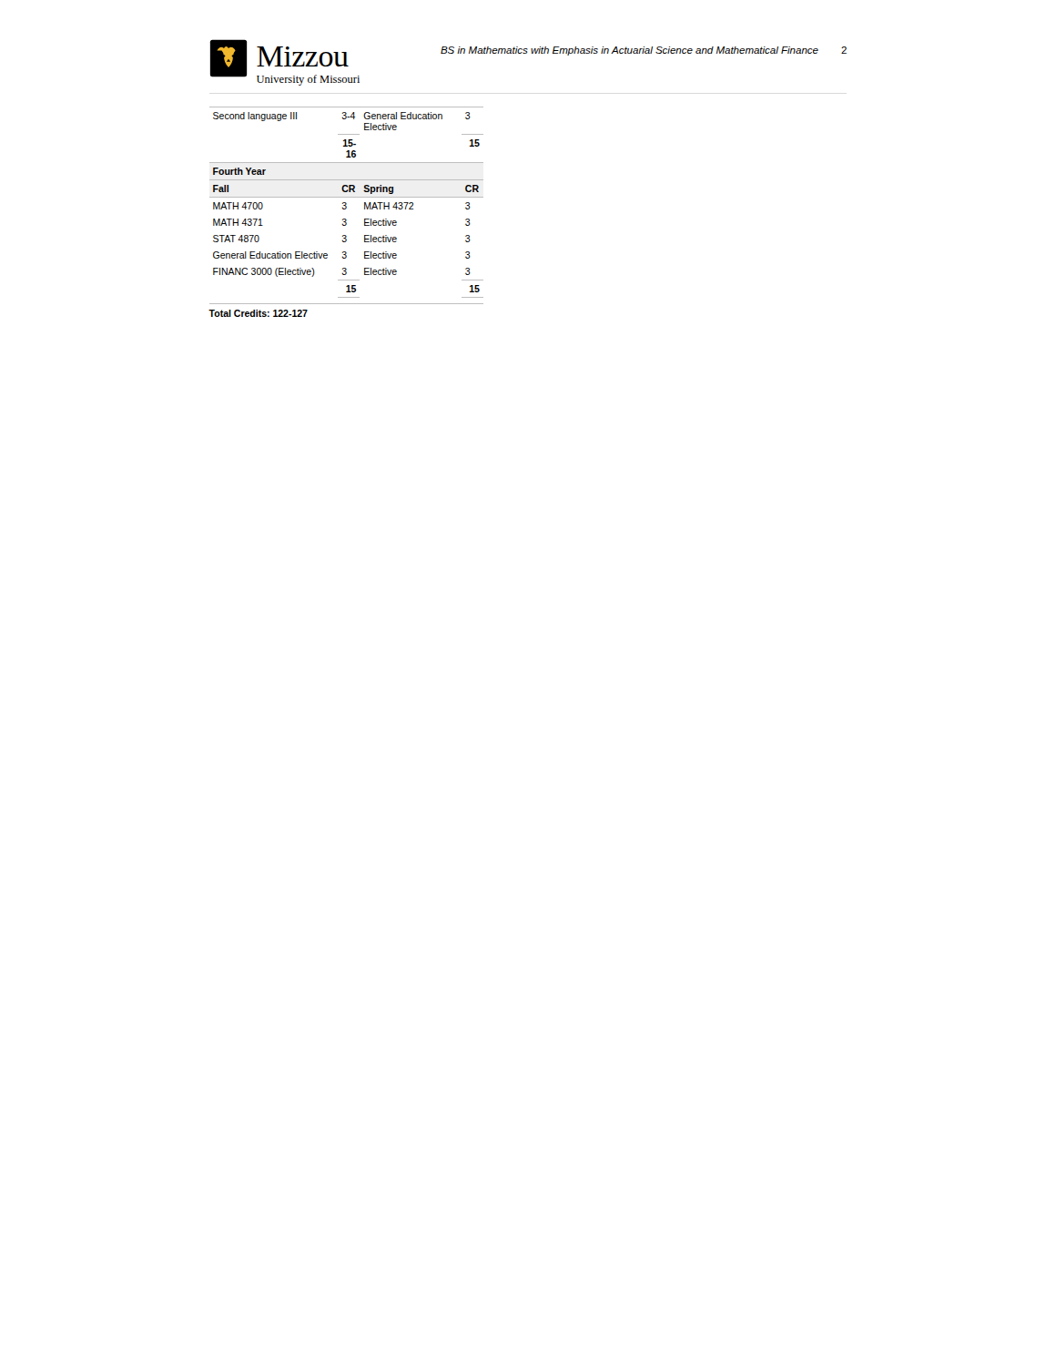Mizzou University of Missouri
BS in Mathematics with Emphasis in Actuarial Science and Mathematical Finance 2
| Second language III | 3-4 | General Education Elective | 3 |
| | 15-16 | | 15 |
| Fourth Year |
| Fall | CR | Spring | CR |
| MATH 4700 | 3 | MATH 4372 | 3 |
| MATH 4371 | 3 | Elective | 3 |
| STAT 4870 | 3 | Elective | 3 |
| General Education Elective | 3 | Elective | 3 |
| FINANC 3000 (Elective) | 3 | Elective | 3 |
| | 15 | | 15 |
Total Credits: 122-127